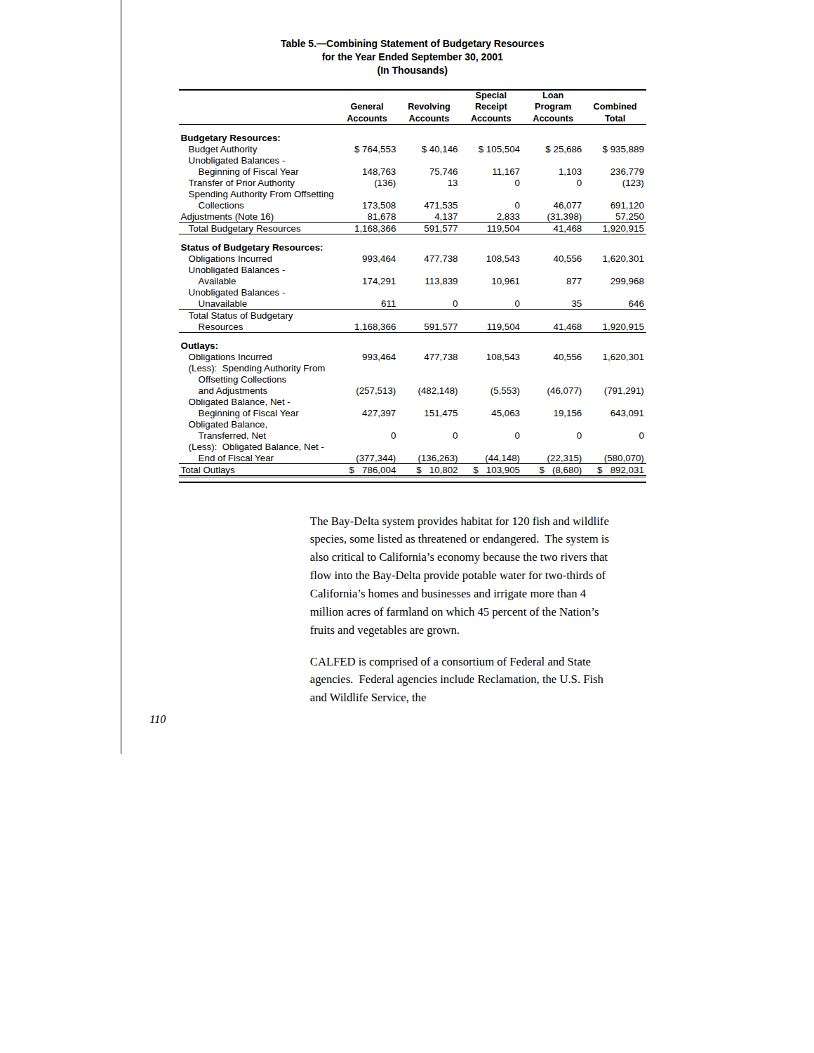Table 5.—Combining Statement of Budgetary Resources
for the Year Ended September 30, 2001
(In Thousands)
| | | | Special | Loan | |
| --- | --- | --- | --- | --- | --- |
| | General | Revolving | Receipt | Program | Combined |
| | Accounts | Accounts | Accounts | Accounts | Total |
| Budgetary Resources: | | | | | |
| Budget Authority | $ 764,553 | $ 40,146 | $ 105,504 | $ 25,686 | $ 935,889 |
| Unobligated Balances - | | | | | |
| Beginning of Fiscal Year | 148,763 | 75,746 | 11,167 | 1,103 | 236,779 |
| Transfer of Prior Authority | (136) | 13 | 0 | 0 | (123) |
| Spending Authority From Offsetting | | | | | |
| Collections | 173,508 | 471,535 | 0 | 46,077 | 691,120 |
| Adjustments (Note 16) | 81,678 | 4,137 | 2,833 | (31,398) | 57,250 |
| Total Budgetary Resources | 1,168,366 | 591,577 | 119,504 | 41,468 | 1,920,915 |
| Status of Budgetary Resources: | | | | | |
| Obligations Incurred | 993,464 | 477,738 | 108,543 | 40,556 | 1,620,301 |
| Unobligated Balances - | | | | | |
| Available | 174,291 | 113,839 | 10,961 | 877 | 299,968 |
| Unobligated Balances - | | | | | |
| Unavailable | 611 | 0 | 0 | 35 | 646 |
| Total Status of Budgetary | | | | | |
| Resources | 1,168,366 | 591,577 | 119,504 | 41,468 | 1,920,915 |
| Outlays: | | | | | |
| Obligations Incurred | 993,464 | 477,738 | 108,543 | 40,556 | 1,620,301 |
| (Less): Spending Authority From | | | | | |
| Offsetting Collections | | | | | |
| and Adjustments | (257,513) | (482,148) | (5,553) | (46,077) | (791,291) |
| Obligated Balance, Net - | | | | | |
| Beginning of Fiscal Year | 427,397 | 151,475 | 45,063 | 19,156 | 643,091 |
| Obligated Balance, | | | | | |
| Transferred, Net | 0 | 0 | 0 | 0 | 0 |
| (Less): Obligated Balance, Net - | | | | | |
| End of Fiscal Year | (377,344) | (136,263) | (44,148) | (22,315) | (580,070) |
| Total Outlays | $ 786,004 | $ 10,802 | $ 103,905 | $ (8,680) | $ 892,031 |
The Bay-Delta system provides habitat for 120 fish and wildlife species, some listed as threatened or endangered. The system is also critical to California’s economy because the two rivers that flow into the Bay-Delta provide potable water for two-thirds of California’s homes and businesses and irrigate more than 4 million acres of farmland on which 45 percent of the Nation’s fruits and vegetables are grown.
CALFED is comprised of a consortium of Federal and State agencies. Federal agencies include Reclamation, the U.S. Fish and Wildlife Service, the
110